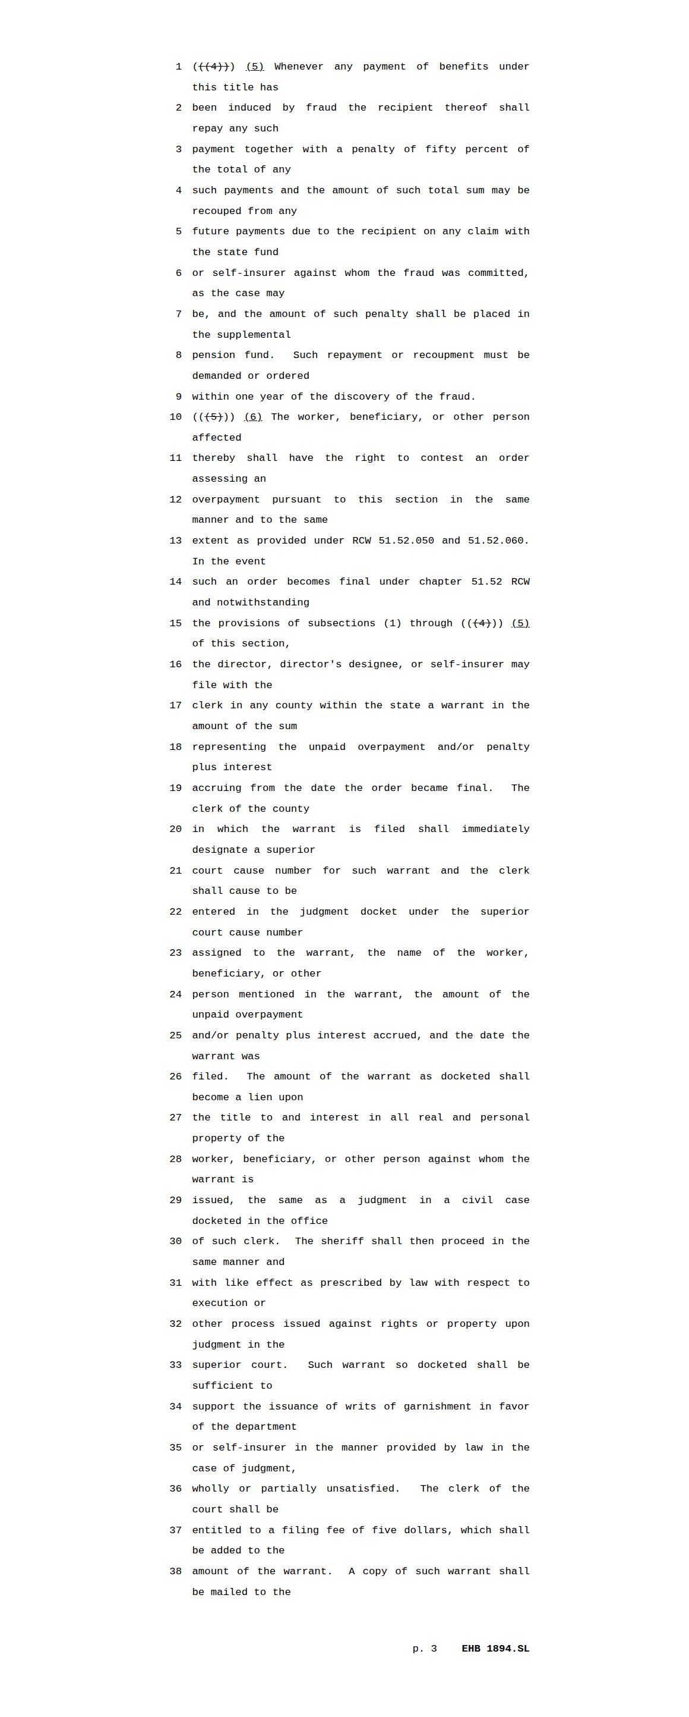(((4))) (5) Whenever any payment of benefits under this title has
been induced by fraud the recipient thereof shall repay any such
payment together with a penalty of fifty percent of the total of any
such payments and the amount of such total sum may be recouped from any
future payments due to the recipient on any claim with the state fund
or self-insurer against whom the fraud was committed, as the case may
be, and the amount of such penalty shall be placed in the supplemental
pension fund. Such repayment or recoupment must be demanded or ordered
within one year of the discovery of the fraud.
(((5))) (6) The worker, beneficiary, or other person affected
thereby shall have the right to contest an order assessing an
overpayment pursuant to this section in the same manner and to the same
extent as provided under RCW 51.52.050 and 51.52.060. In the event
such an order becomes final under chapter 51.52 RCW and notwithstanding
the provisions of subsections (1) through (((4))) (5) of this section,
the director, director's designee, or self-insurer may file with the
clerk in any county within the state a warrant in the amount of the sum
representing the unpaid overpayment and/or penalty plus interest
accruing from the date the order became final. The clerk of the county
in which the warrant is filed shall immediately designate a superior
court cause number for such warrant and the clerk shall cause to be
entered in the judgment docket under the superior court cause number
assigned to the warrant, the name of the worker, beneficiary, or other
person mentioned in the warrant, the amount of the unpaid overpayment
and/or penalty plus interest accrued, and the date the warrant was
filed. The amount of the warrant as docketed shall become a lien upon
the title to and interest in all real and personal property of the
worker, beneficiary, or other person against whom the warrant is
issued, the same as a judgment in a civil case docketed in the office
of such clerk. The sheriff shall then proceed in the same manner and
with like effect as prescribed by law with respect to execution or
other process issued against rights or property upon judgment in the
superior court. Such warrant so docketed shall be sufficient to
support the issuance of writs of garnishment in favor of the department
or self-insurer in the manner provided by law in the case of judgment,
wholly or partially unsatisfied. The clerk of the court shall be
entitled to a filing fee of five dollars, which shall be added to the
amount of the warrant. A copy of such warrant shall be mailed to the
p. 3 EHB 1894.SL